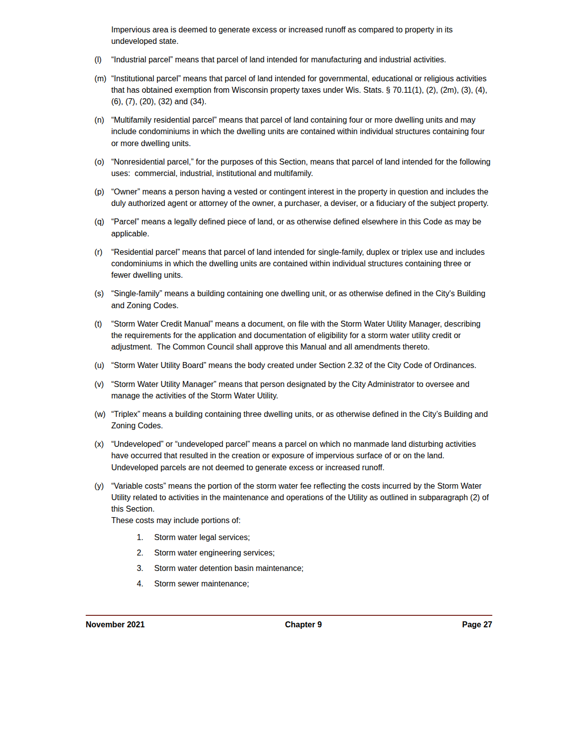Impervious area is deemed to generate excess or increased runoff as compared to property in its undeveloped state.
(l)
“Industrial parcel” means that parcel of land intended for manufacturing and industrial activities.
(m)
“Institutional parcel” means that parcel of land intended for governmental, educational or religious activities that has obtained exemption from Wisconsin property taxes under Wis. Stats. § 70.11(1), (2), (2m), (3), (4), (6), (7), (20), (32) and (34).
(n)
“Multifamily residential parcel” means that parcel of land containing four or more dwelling units and may include condominiums in which the dwelling units are contained within individual structures containing four or more dwelling units.
(o)
“Nonresidential parcel,” for the purposes of this Section, means that parcel of land intended for the following uses: commercial, industrial, institutional and multifamily.
(p)
“Owner” means a person having a vested or contingent interest in the property in question and includes the duly authorized agent or attorney of the owner, a purchaser, a deviser, or a fiduciary of the subject property.
(q)
“Parcel” means a legally defined piece of land, or as otherwise defined elsewhere in this Code as may be applicable.
(r)
“Residential parcel” means that parcel of land intended for single-family, duplex or triplex use and includes condominiums in which the dwelling units are contained within individual structures containing three or fewer dwelling units.
(s)
“Single-family” means a building containing one dwelling unit, or as otherwise defined in the City's Building and Zoning Codes.
(t)
“Storm Water Credit Manual” means a document, on file with the Storm Water Utility Manager, describing the requirements for the application and documentation of eligibility for a storm water utility credit or adjustment. The Common Council shall approve this Manual and all amendments thereto.
(u)
“Storm Water Utility Board” means the body created under Section 2.32 of the City Code of Ordinances.
(v)
“Storm Water Utility Manager” means that person designated by the City Administrator to oversee and manage the activities of the Storm Water Utility.
(w)
“Triplex” means a building containing three dwelling units, or as otherwise defined in the City’s Building and Zoning Codes.
(x)
“Undeveloped” or “undeveloped parcel” means a parcel on which no manmade land disturbing activities have occurred that resulted in the creation or exposure of impervious surface of or on the land. Undeveloped parcels are not deemed to generate excess or increased runoff.
(y)
“Variable costs” means the portion of the storm water fee reflecting the costs incurred by the Storm Water Utility related to activities in the maintenance and operations of the Utility as outlined in subparagraph (2) of this Section.
These costs may include portions of:
1. Storm water legal services;
2. Storm water engineering services;
3. Storm water detention basin maintenance;
4. Storm sewer maintenance;
November 2021
Chapter 9
Page 27